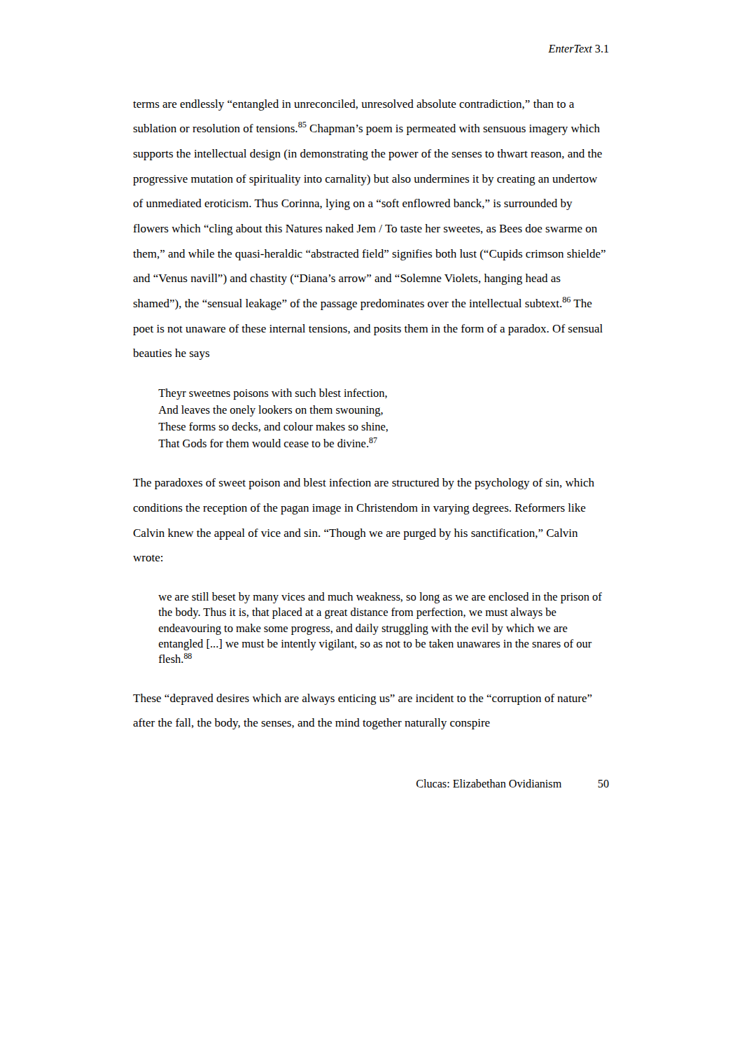EnterText 3.1
terms are endlessly “entangled in unreconciled, unresolved absolute contradiction,” than to a sublation or resolution of tensions.85 Chapman’s poem is permeated with sensuous imagery which supports the intellectual design (in demonstrating the power of the senses to thwart reason, and the progressive mutation of spirituality into carnality) but also undermines it by creating an undertow of unmediated eroticism. Thus Corinna, lying on a “soft enflowred banck,” is surrounded by flowers which “cling about this Natures naked Jem / To taste her sweetes, as Bees doe swarme on them,” and while the quasi-heraldic “abstracted field” signifies both lust (“Cupids crimson shielde” and “Venus navill”) and chastity (“Diana’s arrow” and “Solemne Violets, hanging head as shamed”), the “sensual leakage” of the passage predominates over the intellectual subtext.86 The poet is not unaware of these internal tensions, and posits them in the form of a paradox. Of sensual beauties he says
Theyr sweetnes poisons with such blest infection,
And leaves the onely lookers on them swouning,
These forms so decks, and colour makes so shine,
That Gods for them would cease to be divine.87
The paradoxes of sweet poison and blest infection are structured by the psychology of sin, which conditions the reception of the pagan image in Christendom in varying degrees. Reformers like Calvin knew the appeal of vice and sin. “Though we are purged by his sanctification,” Calvin wrote:
we are still beset by many vices and much weakness, so long as we are enclosed in the prison of the body. Thus it is, that placed at a great distance from perfection, we must always be endeavouring to make some progress, and daily struggling with the evil by which we are entangled [...] we must be intently vigilant, so as not to be taken unawares in the snares of our flesh.88
These “depraved desires which are always enticing us” are incident to the “corruption of nature” after the fall, the body, the senses, and the mind together naturally conspire
Clucas: Elizabethan Ovidianism 50